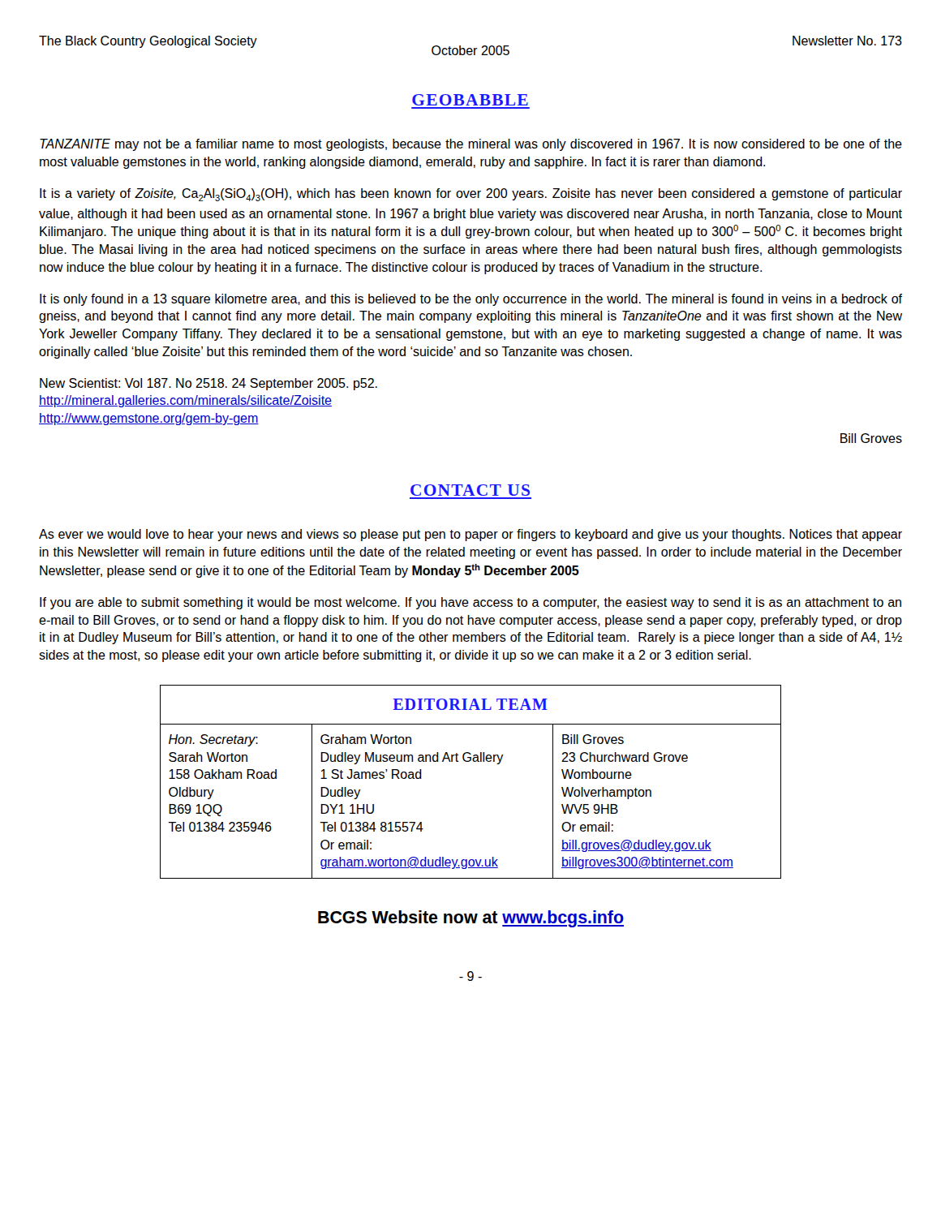The Black Country Geological Society
Newsletter No. 173
October 2005
GEOBABBLE
TANZANITE may not be a familiar name to most geologists, because the mineral was only discovered in 1967. It is now considered to be one of the most valuable gemstones in the world, ranking alongside diamond, emerald, ruby and sapphire. In fact it is rarer than diamond.
It is a variety of Zoisite, Ca2Al3(SiO4)3(OH), which has been known for over 200 years. Zoisite has never been considered a gemstone of particular value, although it had been used as an ornamental stone. In 1967 a bright blue variety was discovered near Arusha, in north Tanzania, close to Mount Kilimanjaro. The unique thing about it is that in its natural form it is a dull grey-brown colour, but when heated up to 3000 – 5000 C. it becomes bright blue. The Masai living in the area had noticed specimens on the surface in areas where there had been natural bush fires, although gemmologists now induce the blue colour by heating it in a furnace. The distinctive colour is produced by traces of Vanadium in the structure.
It is only found in a 13 square kilometre area, and this is believed to be the only occurrence in the world. The mineral is found in veins in a bedrock of gneiss, and beyond that I cannot find any more detail. The main company exploiting this mineral is TanzaniteOne and it was first shown at the New York Jeweller Company Tiffany. They declared it to be a sensational gemstone, but with an eye to marketing suggested a change of name. It was originally called ‘blue Zoisite’ but this reminded them of the word ‘suicide’ and so Tanzanite was chosen.
New Scientist: Vol 187. No 2518. 24 September 2005. p52.
http://mineral.galleries.com/minerals/silicate/Zoisite
http://www.gemstone.org/gem-by-gem
Bill Groves
CONTACT US
As ever we would love to hear your news and views so please put pen to paper or fingers to keyboard and give us your thoughts. Notices that appear in this Newsletter will remain in future editions until the date of the related meeting or event has passed. In order to include material in the December Newsletter, please send or give it to one of the Editorial Team by Monday 5th December 2005
If you are able to submit something it would be most welcome. If you have access to a computer, the easiest way to send it is as an attachment to an e-mail to Bill Groves, or to send or hand a floppy disk to him. If you do not have computer access, please send a paper copy, preferably typed, or drop it in at Dudley Museum for Bill’s attention, or hand it to one of the other members of the Editorial team. Rarely is a piece longer than a side of A4, 1½ sides at the most, so please edit your own article before submitting it, or divide it up so we can make it a 2 or 3 edition serial.
| EDITORIAL TEAM |
| --- |
| Hon. Secretary : Sarah Worton 158 Oakham Road Oldbury B69 1QQ Tel 01384 235946 | Graham Worton Dudley Museum and Art Gallery 1 St James’ Road Dudley DY1 1HU Tel 01384 815574 Or email: graham.worton@dudley.gov.uk | Bill Groves 23 Churchward Grove Wombourne Wolverhampton WV5 9HB Or email: bill.groves@dudley.gov.uk billgroves300@btinternet.com |
BCGS Website now at www.bcgs.info
- 9 -